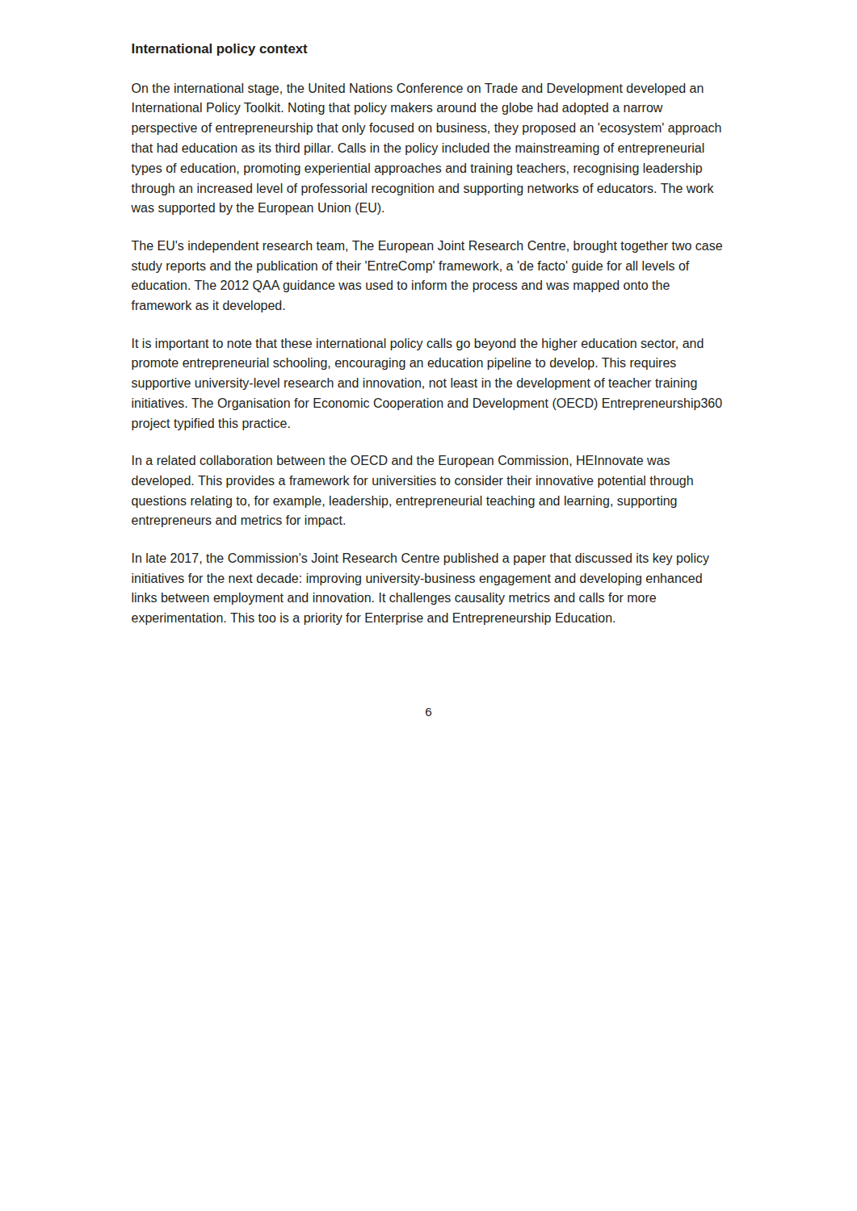International policy context
On the international stage, the United Nations Conference on Trade and Development developed an International Policy Toolkit. Noting that policy makers around the globe had adopted a narrow perspective of entrepreneurship that only focused on business, they proposed an 'ecosystem' approach that had education as its third pillar. Calls in the policy included the mainstreaming of entrepreneurial types of education, promoting experiential approaches and training teachers, recognising leadership through an increased level of professorial recognition and supporting networks of educators. The work was supported by the European Union (EU).
The EU's independent research team, The European Joint Research Centre, brought together two case study reports and the publication of their 'EntreComp' framework, a 'de facto' guide for all levels of education. The 2012 QAA guidance was used to inform the process and was mapped onto the framework as it developed.
It is important to note that these international policy calls go beyond the higher education sector, and promote entrepreneurial schooling, encouraging an education pipeline to develop. This requires supportive university-level research and innovation, not least in the development of teacher training initiatives. The Organisation for Economic Cooperation and Development (OECD) Entrepreneurship360 project typified this practice.
In a related collaboration between the OECD and the European Commission, HEInnovate was developed. This provides a framework for universities to consider their innovative potential through questions relating to, for example, leadership, entrepreneurial teaching and learning, supporting entrepreneurs and metrics for impact.
In late 2017, the Commission's Joint Research Centre published a paper that discussed its key policy initiatives for the next decade: improving university-business engagement and developing enhanced links between employment and innovation. It challenges causality metrics and calls for more experimentation. This too is a priority for Enterprise and Entrepreneurship Education.
6